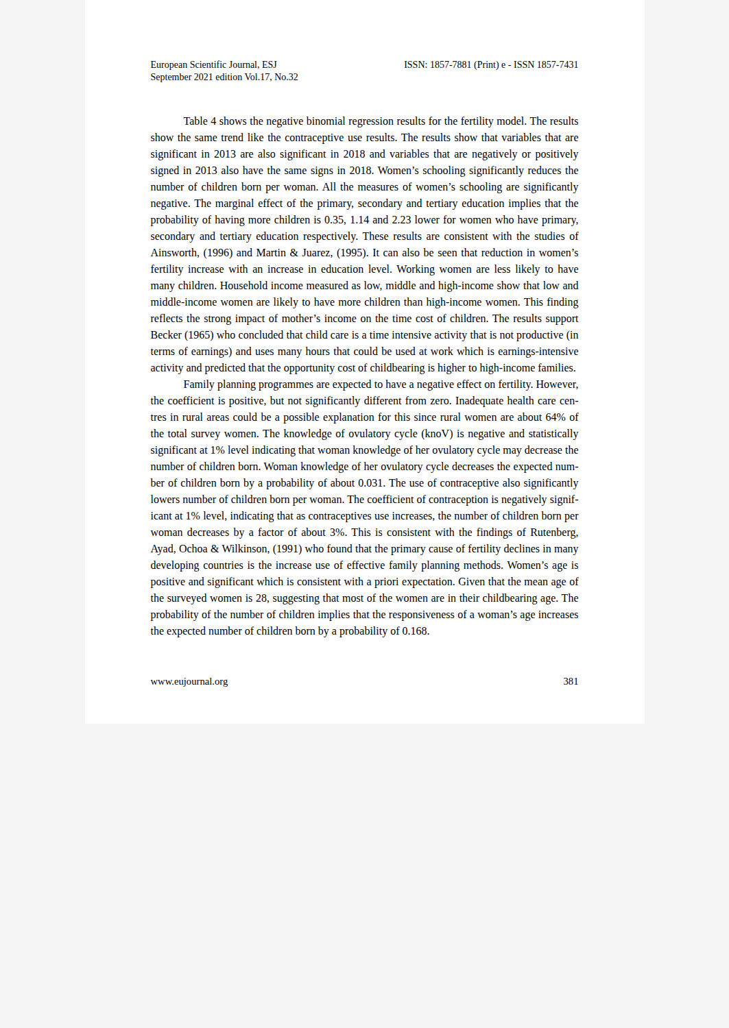European Scientific Journal, ESJ
September 2021 edition Vol.17, No.32
ISSN: 1857-7881 (Print) e - ISSN 1857-7431
Table 4 shows the negative binomial regression results for the fertility model. The results show the same trend like the contraceptive use results. The results show that variables that are significant in 2013 are also significant in 2018 and variables that are negatively or positively signed in 2013 also have the same signs in 2018. Women’s schooling significantly reduces the number of children born per woman. All the measures of women’s schooling are significantly negative. The marginal effect of the primary, secondary and tertiary education implies that the probability of having more children is 0.35, 1.14 and 2.23 lower for women who have primary, secondary and tertiary education respectively. These results are consistent with the studies of Ainsworth, (1996) and Martin & Juarez, (1995). It can also be seen that reduction in women’s fertility increase with an increase in education level. Working women are less likely to have many children. Household income measured as low, middle and high-income show that low and middle-income women are likely to have more children than high-income women. This finding reflects the strong impact of mother’s income on the time cost of children. The results support Becker (1965) who concluded that child care is a time intensive activity that is not productive (in terms of earnings) and uses many hours that could be used at work which is earnings-intensive activity and predicted that the opportunity cost of childbearing is higher to high-income families.
Family planning programmes are expected to have a negative effect on fertility. However, the coefficient is positive, but not significantly different from zero. Inadequate health care centres in rural areas could be a possible explanation for this since rural women are about 64% of the total survey women. The knowledge of ovulatory cycle (knoV) is negative and statistically significant at 1% level indicating that woman knowledge of her ovulatory cycle may decrease the number of children born. Woman knowledge of her ovulatory cycle decreases the expected number of children born by a probability of about 0.031. The use of contraceptive also significantly lowers number of children born per woman. The coefficient of contraception is negatively significant at 1% level, indicating that as contraceptives use increases, the number of children born per woman decreases by a factor of about 3%. This is consistent with the findings of Rutenberg, Ayad, Ochoa & Wilkinson, (1991) who found that the primary cause of fertility declines in many developing countries is the increase use of effective family planning methods. Women’s age is positive and significant which is consistent with a priori expectation. Given that the mean age of the surveyed women is 28, suggesting that most of the women are in their childbearing age. The probability of the number of children implies that the responsiveness of a woman’s age increases the expected number of children born by a probability of 0.168.
www.eujournal.org
381